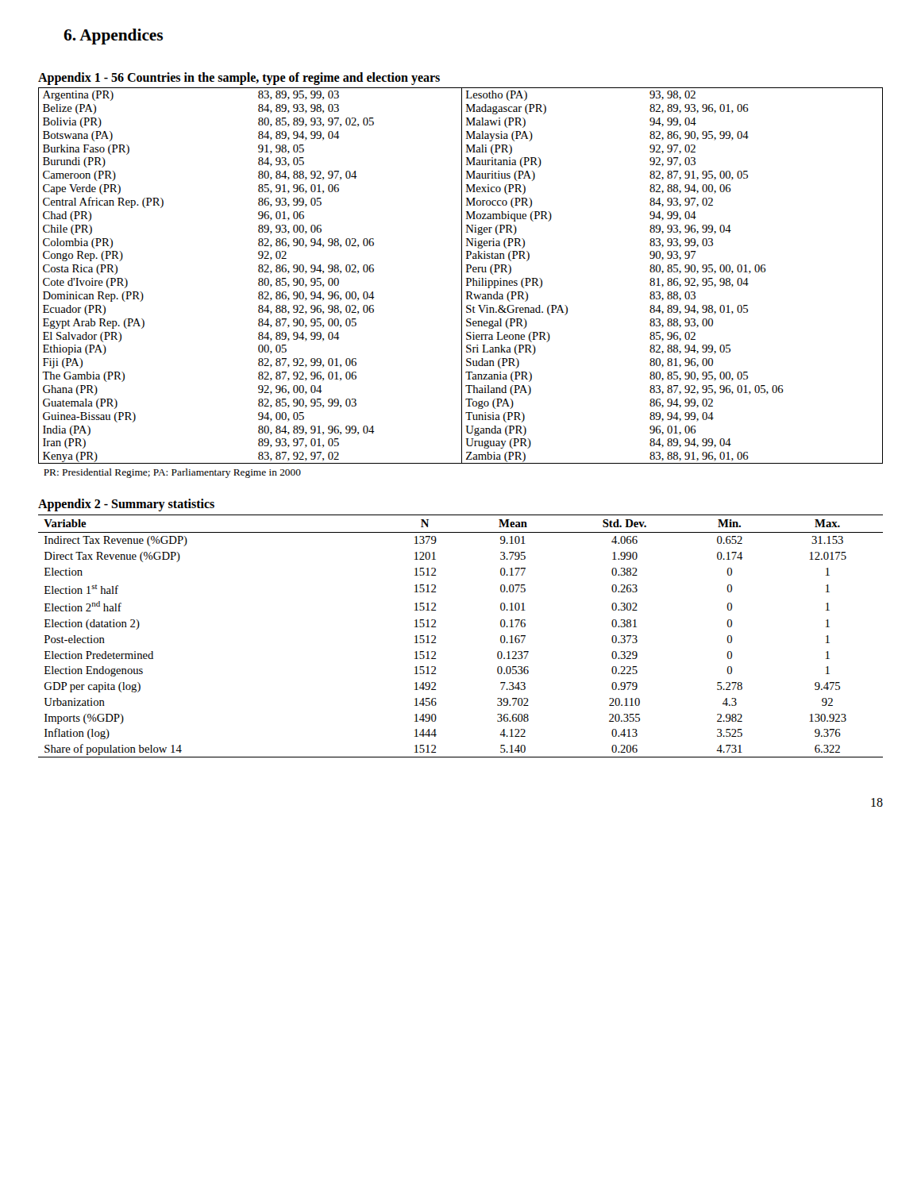6. Appendices
Appendix 1 - 56 Countries in the sample, type of regime and election years
| Argentina (PR) | 83, 89, 95, 99, 03 | Lesotho (PA) | 93, 98, 02 |
| Belize (PA) | 84, 89, 93, 98, 03 | Madagascar (PR) | 82, 89, 93, 96, 01, 06 |
| Bolivia (PR) | 80, 85, 89, 93, 97, 02, 05 | Malawi (PR) | 94, 99, 04 |
| Botswana (PA) | 84, 89, 94, 99, 04 | Malaysia (PA) | 82, 86, 90, 95, 99, 04 |
| Burkina Faso (PR) | 91, 98, 05 | Mali (PR) | 92, 97, 02 |
| Burundi (PR) | 84, 93, 05 | Mauritania (PR) | 92, 97, 03 |
| Cameroon (PR) | 80, 84, 88, 92, 97, 04 | Mauritius (PA) | 82, 87, 91, 95, 00, 05 |
| Cape Verde (PR) | 85, 91, 96, 01, 06 | Mexico (PR) | 82, 88, 94, 00, 06 |
| Central African Rep. (PR) | 86, 93, 99, 05 | Morocco (PR) | 84, 93, 97, 02 |
| Chad (PR) | 96, 01, 06 | Mozambique (PR) | 94, 99, 04 |
| Chile (PR) | 89, 93, 00, 06 | Niger (PR) | 89, 93, 96, 99, 04 |
| Colombia (PR) | 82, 86, 90, 94, 98, 02, 06 | Nigeria (PR) | 83, 93, 99, 03 |
| Congo Rep. (PR) | 92, 02 | Pakistan (PR) | 90, 93, 97 |
| Costa Rica (PR) | 82, 86, 90, 94, 98, 02, 06 | Peru (PR) | 80, 85, 90, 95, 00, 01, 06 |
| Cote d'Ivoire (PR) | 80, 85, 90, 95, 00 | Philippines (PR) | 81, 86, 92, 95, 98, 04 |
| Dominican Rep. (PR) | 82, 86, 90, 94, 96, 00, 04 | Rwanda (PR) | 83, 88, 03 |
| Ecuador (PR) | 84, 88, 92, 96, 98, 02, 06 | St Vin.&Grenad. (PA) | 84, 89, 94, 98, 01, 05 |
| Egypt Arab Rep. (PA) | 84, 87, 90, 95, 00, 05 | Senegal (PR) | 83, 88, 93, 00 |
| El Salvador (PR) | 84, 89, 94, 99, 04 | Sierra Leone (PR) | 85, 96, 02 |
| Ethiopia (PA) | 00, 05 | Sri Lanka (PR) | 82, 88, 94, 99, 05 |
| Fiji (PA) | 82, 87, 92, 99, 01, 06 | Sudan (PR) | 80, 81, 96, 00 |
| The Gambia (PR) | 82, 87, 92, 96, 01, 06 | Tanzania (PR) | 80, 85, 90, 95, 00, 05 |
| Ghana (PR) | 92, 96, 00, 04 | Thailand (PA) | 83, 87, 92, 95, 96, 01, 05, 06 |
| Guatemala (PR) | 82, 85, 90, 95, 99, 03 | Togo (PA) | 86, 94, 99, 02 |
| Guinea-Bissau (PR) | 94, 00, 05 | Tunisia (PR) | 89, 94, 99, 04 |
| India (PA) | 80, 84, 89, 91, 96, 99, 04 | Uganda (PR) | 96, 01, 06 |
| Iran (PR) | 89, 93, 97, 01, 05 | Uruguay (PR) | 84, 89, 94, 99, 04 |
| Kenya (PR) | 83, 87, 92, 97, 02 | Zambia (PR) | 83, 88, 91, 96, 01, 06 |
PR: Presidential Regime; PA: Parliamentary Regime in 2000
Appendix 2 - Summary statistics
| Variable | N | Mean | Std. Dev. | Min. | Max. |
| --- | --- | --- | --- | --- | --- |
| Indirect Tax Revenue (%GDP) | 1379 | 9.101 | 4.066 | 0.652 | 31.153 |
| Direct Tax Revenue (%GDP) | 1201 | 3.795 | 1.990 | 0.174 | 12.0175 |
| Election | 1512 | 0.177 | 0.382 | 0 | 1 |
| Election 1 st half | 1512 | 0.075 | 0.263 | 0 | 1 |
| Election 2 nd half | 1512 | 0.101 | 0.302 | 0 | 1 |
| Election (datation 2) | 1512 | 0.176 | 0.381 | 0 | 1 |
| Post-election | 1512 | 0.167 | 0.373 | 0 | 1 |
| Election Predetermined | 1512 | 0.1237 | 0.329 | 0 | 1 |
| Election Endogenous | 1512 | 0.0536 | 0.225 | 0 | 1 |
| GDP per capita (log) | 1492 | 7.343 | 0.979 | 5.278 | 9.475 |
| Urbanization | 1456 | 39.702 | 20.110 | 4.3 | 92 |
| Imports (%GDP) | 1490 | 36.608 | 20.355 | 2.982 | 130.923 |
| Inflation (log) | 1444 | 4.122 | 0.413 | 3.525 | 9.376 |
| Share of population below 14 | 1512 | 5.140 | 0.206 | 4.731 | 6.322 |
18